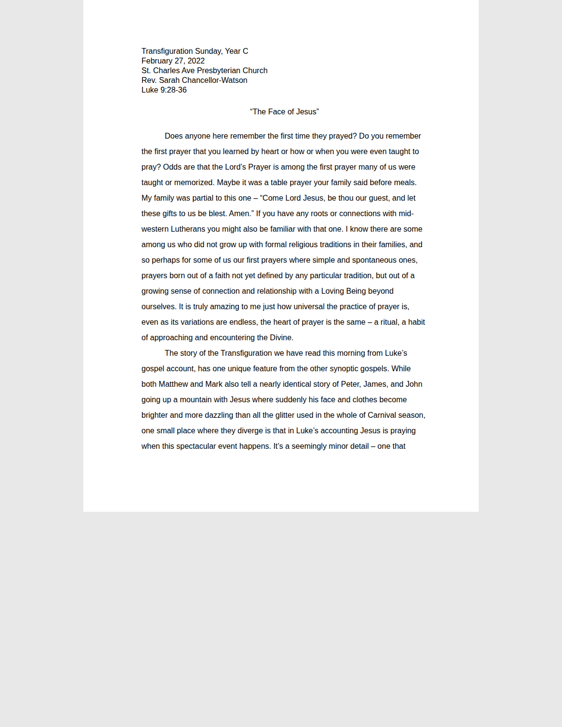Transfiguration Sunday, Year C
February 27, 2022
St. Charles Ave Presbyterian Church
Rev. Sarah Chancellor-Watson
Luke 9:28-36
“The Face of Jesus”
Does anyone here remember the first time they prayed? Do you remember the first prayer that you learned by heart or how or when you were even taught to pray? Odds are that the Lord’s Prayer is among the first prayer many of us were taught or memorized. Maybe it was a table prayer your family said before meals. My family was partial to this one – “Come Lord Jesus, be thou our guest, and let these gifts to us be blest. Amen.” If you have any roots or connections with mid-western Lutherans you might also be familiar with that one. I know there are some among us who did not grow up with formal religious traditions in their families, and so perhaps for some of us our first prayers where simple and spontaneous ones, prayers born out of a faith not yet defined by any particular tradition, but out of a growing sense of connection and relationship with a Loving Being beyond ourselves. It is truly amazing to me just how universal the practice of prayer is, even as its variations are endless, the heart of prayer is the same – a ritual, a habit of approaching and encountering the Divine.
The story of the Transfiguration we have read this morning from Luke’s gospel account, has one unique feature from the other synoptic gospels. While both Matthew and Mark also tell a nearly identical story of Peter, James, and John going up a mountain with Jesus where suddenly his face and clothes become brighter and more dazzling than all the glitter used in the whole of Carnival season, one small place where they diverge is that in Luke’s accounting Jesus is praying when this spectacular event happens. It’s a seemingly minor detail – one that